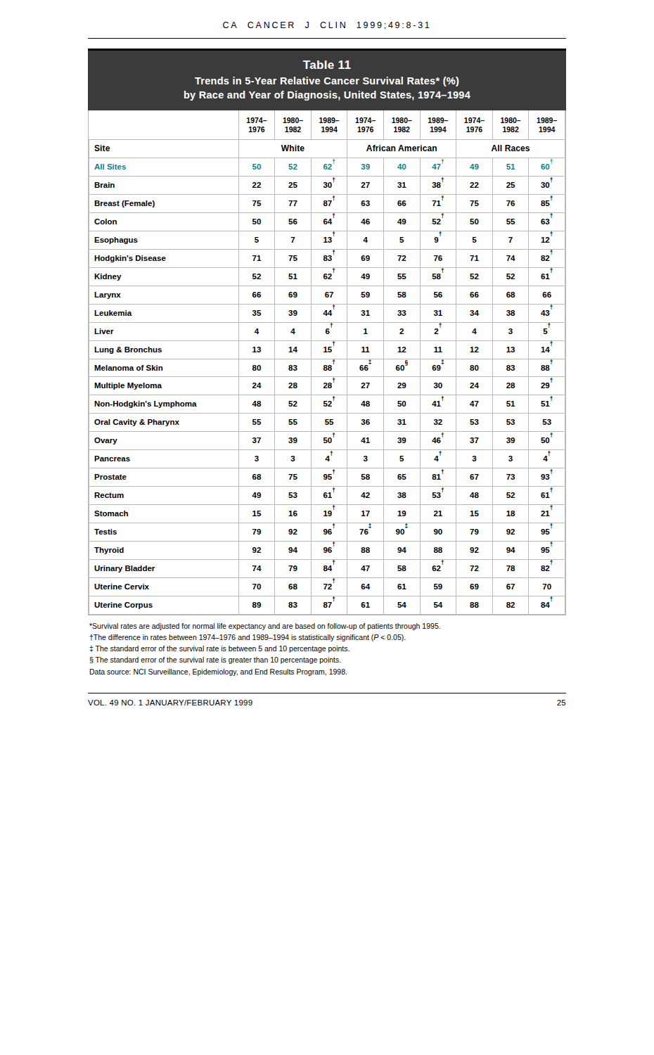CA CANCER J CLIN 1999;49:8-31
Table 11
Trends in 5-Year Relative Cancer Survival Rates* (%)
by Race and Year of Diagnosis, United States, 1974–1994
| | 1974– 1976 | 1980– 1982 | 1989– 1994 | 1974– 1976 | 1980– 1982 | 1989– 1994 | 1974– 1976 | 1980– 1982 | 1989– 1994 |
| --- | --- | --- | --- | --- | --- | --- | --- | --- | --- |
| Site | White | African American | All Races |
| All Sites | 50 | 52 | 62 † | 39 | 40 | 47 † | 49 | 51 | 60 † |
| Brain | 22 | 25 | 30 † | 27 | 31 | 38 † | 22 | 25 | 30 † |
| Breast (Female) | 75 | 77 | 87 † | 63 | 66 | 71 † | 75 | 76 | 85 † |
| Colon | 50 | 56 | 64 † | 46 | 49 | 52 † | 50 | 55 | 63 † |
| Esophagus | 5 | 7 | 13 † | 4 | 5 | 9 † | 5 | 7 | 12 † |
| Hodgkin's Disease | 71 | 75 | 83 † | 69 | 72 | 76 | 71 | 74 | 82 † |
| Kidney | 52 | 51 | 62 † | 49 | 55 | 58 † | 52 | 52 | 61 † |
| Larynx | 66 | 69 | 67 | 59 | 58 | 56 | 66 | 68 | 66 |
| Leukemia | 35 | 39 | 44 † | 31 | 33 | 31 | 34 | 38 | 43 † |
| Liver | 4 | 4 | 6 † | 1 | 2 | 2 † | 4 | 3 | 5 † |
| Lung & Bronchus | 13 | 14 | 15 † | 11 | 12 | 11 | 12 | 13 | 14 † |
| Melanoma of Skin | 80 | 83 | 88 † | 66 ‡ | 60 § | 69 ‡ | 80 | 83 | 88 † |
| Multiple Myeloma | 24 | 28 | 28 † | 27 | 29 | 30 | 24 | 28 | 29 † |
| Non-Hodgkin's Lymphoma | 48 | 52 | 52 † | 48 | 50 | 41 † | 47 | 51 | 51 † |
| Oral Cavity & Pharynx | 55 | 55 | 55 | 36 | 31 | 32 | 53 | 53 | 53 |
| Ovary | 37 | 39 | 50 † | 41 | 39 | 46 † | 37 | 39 | 50 † |
| Pancreas | 3 | 3 | 4 † | 3 | 5 | 4 † | 3 | 3 | 4 † |
| Prostate | 68 | 75 | 95 † | 58 | 65 | 81 † | 67 | 73 | 93 † |
| Rectum | 49 | 53 | 61 † | 42 | 38 | 53 † | 48 | 52 | 61 † |
| Stomach | 15 | 16 | 19 † | 17 | 19 | 21 | 15 | 18 | 21 † |
| Testis | 79 | 92 | 96 † | 76 ‡ | 90 ‡ | 90 | 79 | 92 | 95 † |
| Thyroid | 92 | 94 | 96 † | 88 | 94 | 88 | 92 | 94 | 95 † |
| Urinary Bladder | 74 | 79 | 84 † | 47 | 58 | 62 † | 72 | 78 | 82 † |
| Uterine Cervix | 70 | 68 | 72 † | 64 | 61 | 59 | 69 | 67 | 70 |
| Uterine Corpus | 89 | 83 | 87 † | 61 | 54 | 54 | 88 | 82 | 84 † |
*Survival rates are adjusted for normal life expectancy and are based on follow-up of patients through 1995.
†The difference in rates between 1974–1976 and 1989–1994 is statistically significant (P < 0.05).
‡ The standard error of the survival rate is between 5 and 10 percentage points.
§ The standard error of the survival rate is greater than 10 percentage points.
Data source: NCI Surveillance, Epidemiology, and End Results Program, 1998.
VOL. 49 NO. 1 JANUARY/FEBRUARY 1999 25